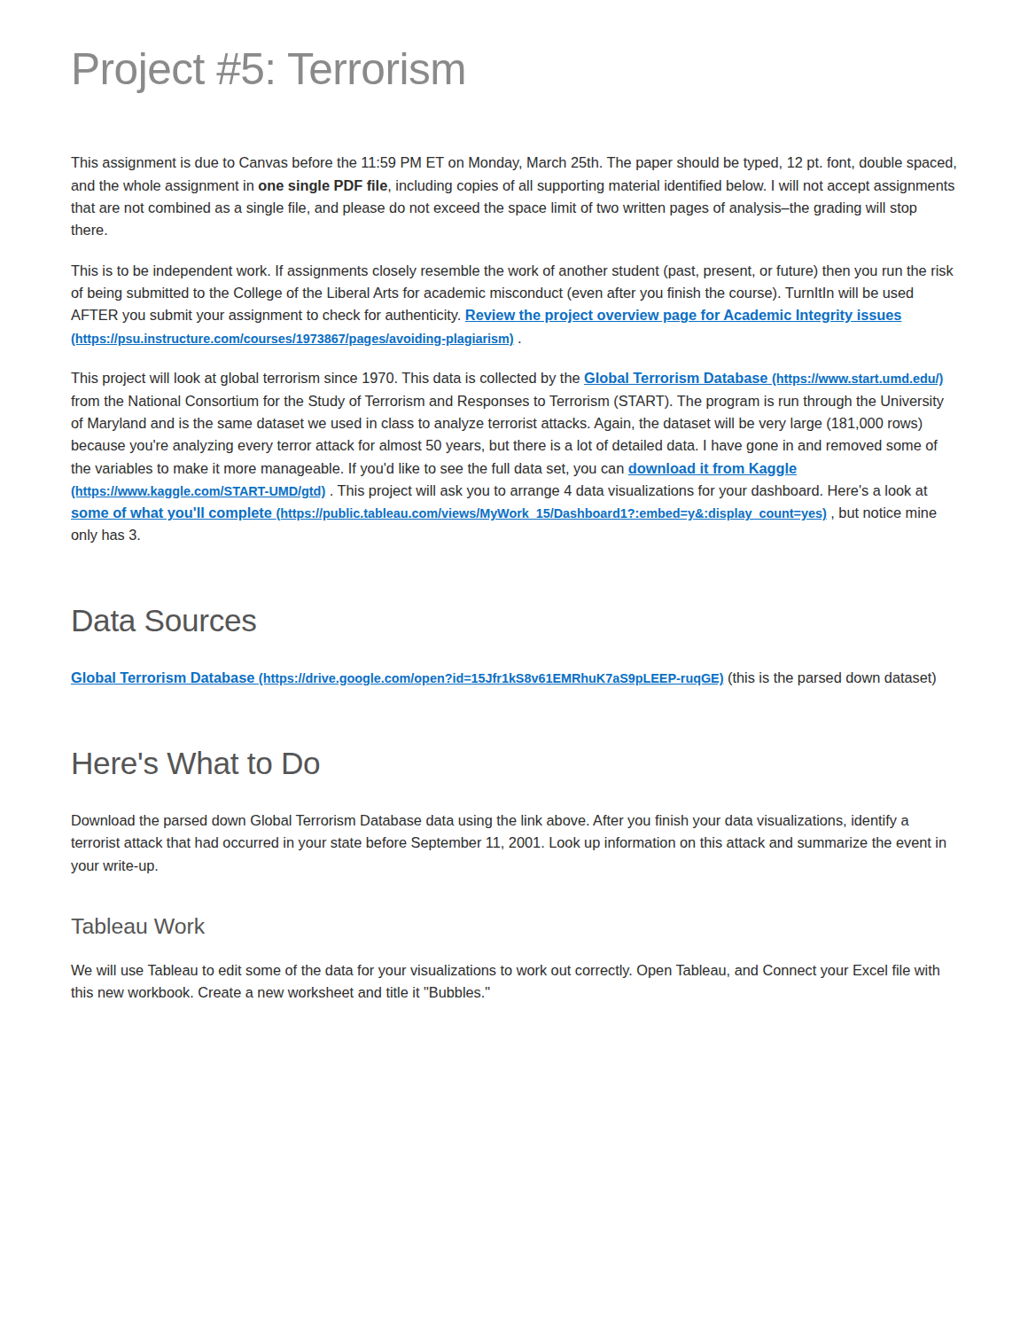Project #5: Terrorism
This assignment is due to Canvas before the 11:59 PM ET on Monday, March 25th. The paper should be typed, 12 pt. font, double spaced, and the whole assignment in one single PDF file, including copies of all supporting material identified below. I will not accept assignments that are not combined as a single file, and please do not exceed the space limit of two written pages of analysis–the grading will stop there.
This is to be independent work. If assignments closely resemble the work of another student (past, present, or future) then you run the risk of being submitted to the College of the Liberal Arts for academic misconduct (even after you finish the course). TurnItIn will be used AFTER you submit your assignment to check for authenticity. Review the project overview page for Academic Integrity issues (https://psu.instructure.com/courses/1973867/pages/avoiding-plagiarism) .
This project will look at global terrorism since 1970. This data is collected by the Global Terrorism Database (https://www.start.umd.edu/) from the National Consortium for the Study of Terrorism and Responses to Terrorism (START). The program is run through the University of Maryland and is the same dataset we used in class to analyze terrorist attacks. Again, the dataset will be very large (181,000 rows) because you're analyzing every terror attack for almost 50 years, but there is a lot of detailed data. I have gone in and removed some of the variables to make it more manageable. If you'd like to see the full data set, you can download it from Kaggle (https://www.kaggle.com/START-UMD/gtd) . This project will ask you to arrange 4 data visualizations for your dashboard. Here's a look at some of what you'll complete (https://public.tableau.com/views/MyWork_15/Dashboard1?:embed=y&:display_count=yes) , but notice mine only has 3.
Data Sources
Global Terrorism Database (https://drive.google.com/open?id=15Jfr1kS8v61EMRhuK7aS9pLEEP-ruqGE) (this is the parsed down dataset)
Here's What to Do
Download the parsed down Global Terrorism Database data using the link above. After you finish your data visualizations, identify a terrorist attack that had occurred in your state before September 11, 2001. Look up information on this attack and summarize the event in your write-up.
Tableau Work
We will use Tableau to edit some of the data for your visualizations to work out correctly. Open Tableau, and Connect your Excel file with this new workbook. Create a new worksheet and title it "Bubbles."